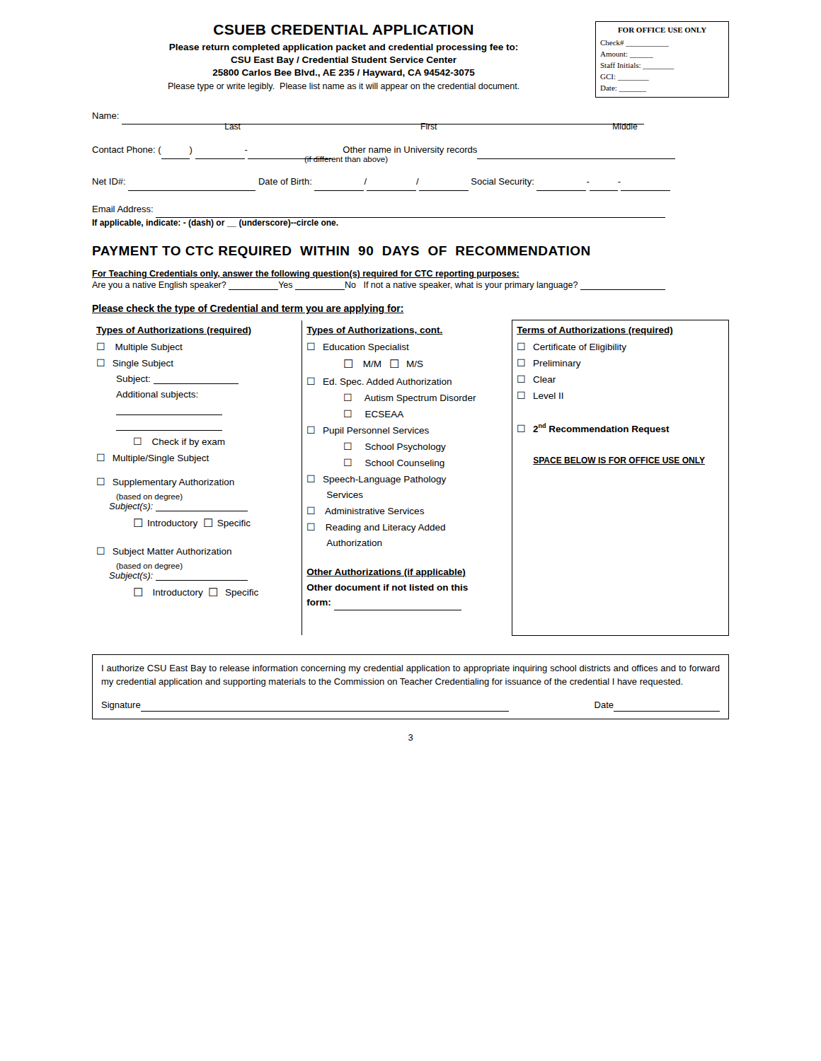FOR OFFICE USE ONLY
Check# ___________
Amount: ______
Staff Initials: ________
GCI: ________
Date: _______
CSUEB CREDENTIAL APPLICATION
Please return completed application packet and credential processing fee to:
CSU East Bay / Credential Student Service Center
25800 Carlos Bee Blvd., AE 235 / Hayward, CA 94542-3075
Please type or write legibly. Please list name as it will appear on the credential document.
Name:
Last First Middle
Contact Phone: ( ) - Other name in University records
(if different than above)
Net ID#: Date of Birth: / / Social Security: - -
Email Address:
If applicable, indicate: - (dash) or __ (underscore)--circle one.
PAYMENT TO CTC REQUIRED WITHIN 90 DAYS OF RECOMMENDATION
For Teaching Credentials only, answer the following question(s) required for CTC reporting purposes:
Are you a native English speaker? Yes No If not a native speaker, what is your primary language?
Please check the type of Credential and term you are applying for:
| Types of Authorizations (required) ☐ Multiple Subject ☐ Single Subject Subject: Additional subjects: ☐ Check if by exam ☐ Multiple/Single Subject ☐ Supplementary Authorization (based on degree) Subject(s): ☐ Introductory ☐ Specific ☐ Subject Matter Authorization (based on degree) Subject(s): ☐ Introductory ☐ Specific | Types of Authorizations, cont. ☐ Education Specialist ☐ M/M ☐ M/S ☐ Ed. Spec. Added Authorization ☐ Autism Spectrum Disorder ☐ ECSEAA ☐ Pupil Personnel Services ☐ School Psychology ☐ School Counseling ☐ Speech-Language Pathology Services ☐ Administrative Services ☐ Reading and Literacy Added Authorization Other Authorizations (if applicable) Other document if not listed on this form: | Terms of Authorizations (required) ☐ Certificate of Eligibility ☐ Preliminary ☐ Clear ☐ Level II ☐ 2 nd Recommendation Request SPACE BELOW IS FOR OFFICE USE ONLY |
I authorize CSU East Bay to release information concerning my credential application to appropriate inquiring school districts and offices and to forward my credential application and supporting materials to the Commission on Teacher Credentialing for issuance of the credential I have requested.
Signature
Date
3